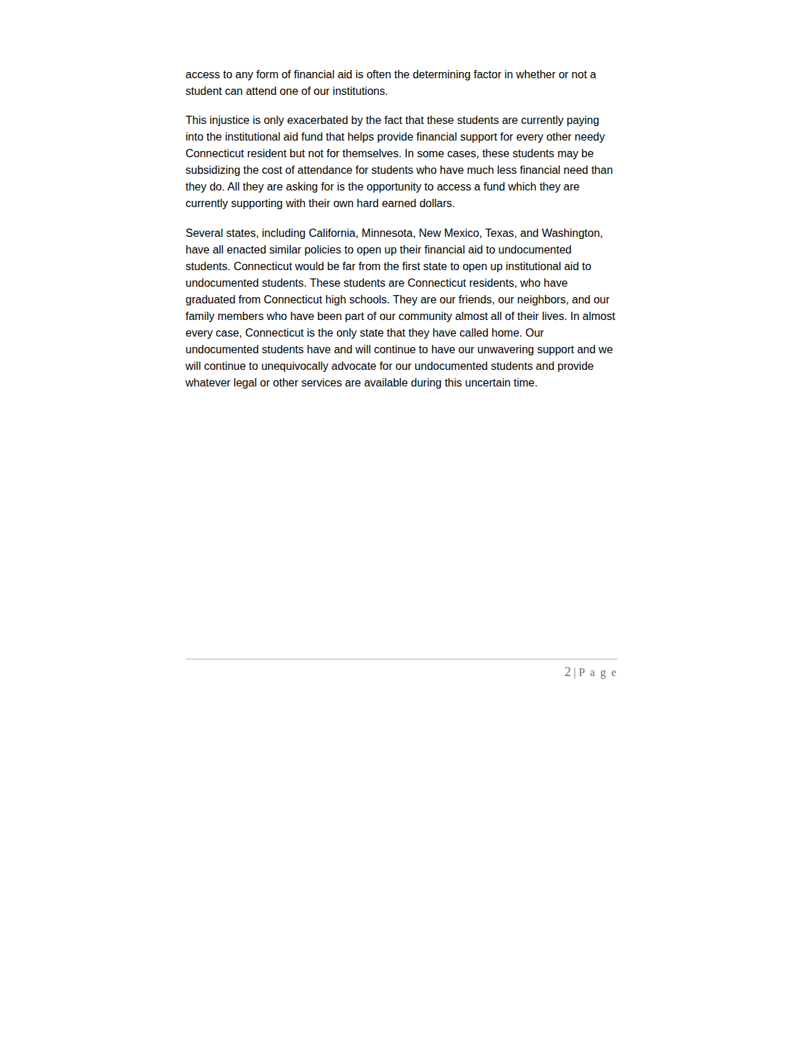access to any form of financial aid is often the determining factor in whether or not a student can attend one of our institutions.
This injustice is only exacerbated by the fact that these students are currently paying into the institutional aid fund that helps provide financial support for every other needy Connecticut resident but not for themselves. In some cases, these students may be subsidizing the cost of attendance for students who have much less financial need than they do. All they are asking for is the opportunity to access a fund which they are currently supporting with their own hard earned dollars.
Several states, including California, Minnesota, New Mexico, Texas, and Washington, have all enacted similar policies to open up their financial aid to undocumented students. Connecticut would be far from the first state to open up institutional aid to undocumented students. These students are Connecticut residents, who have graduated from Connecticut high schools. They are our friends, our neighbors, and our family members who have been part of our community almost all of their lives. In almost every case, Connecticut is the only state that they have called home. Our undocumented students have and will continue to have our unwavering support and we will continue to unequivocally advocate for our undocumented students and provide whatever legal or other services are available during this uncertain time.
2 | P a g e